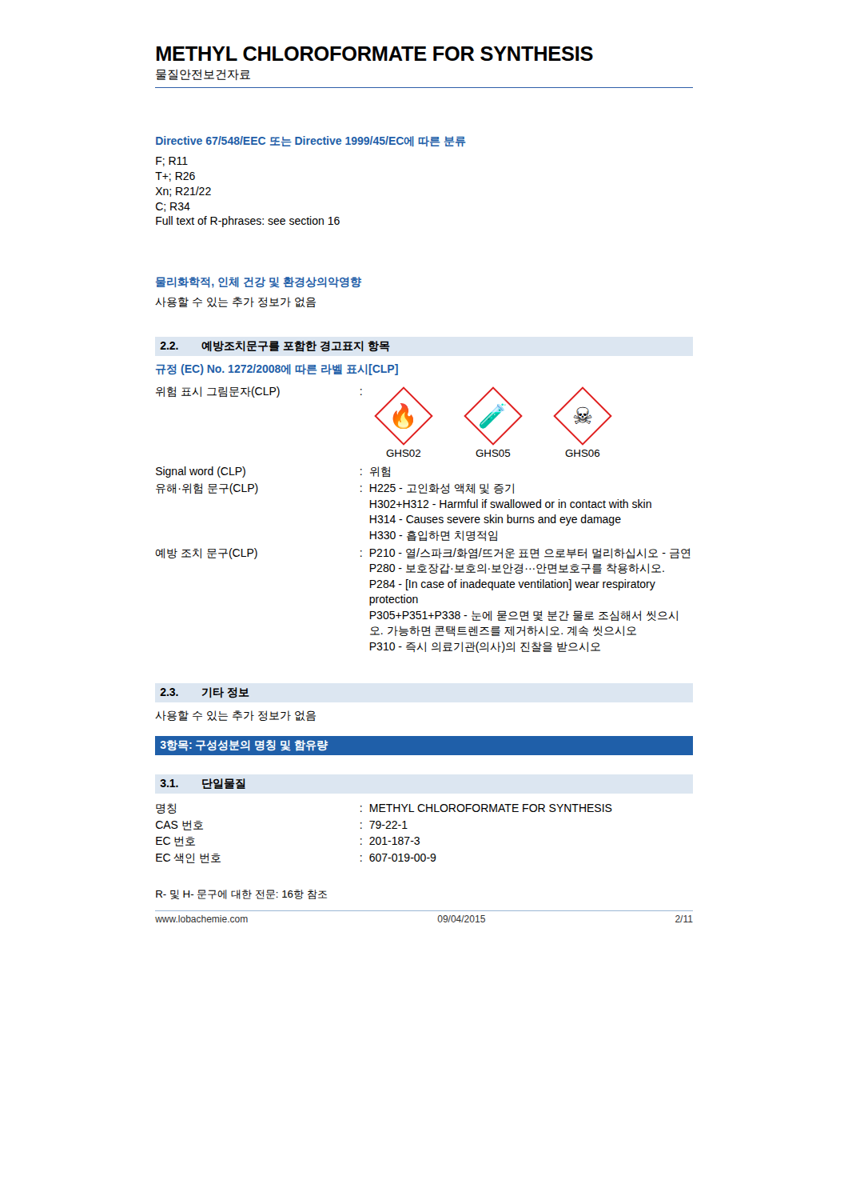METHYL CHLOROFORMATE FOR SYNTHESIS
물질안전보건자료
Directive 67/548/EEC 또는 Directive 1999/45/EC에 따른 분류
F; R11
T+; R26
Xn; R21/22
C; R34
Full text of R-phrases: see section 16
물리화학적, 인체 건강 및 환경상의악영향
사용할 수 있는 추가 정보가 없음
2.2. 예방조치문구를 포함한 경고표지 항목
규정 (EC) No. 1272/2008에 따른 라벨 표시[CLP]
| 위험 표시 그림문자(CLP) | : | 🔥 GHS02 🧪 GHS05 ☠ GHS06 |
| Signal word (CLP) | : | 위험 |
| 유해·위험 문구(CLP) | : | H225 - 고인화성 액체 및 증기 H302+H312 - Harmful if swallowed or in contact with skin H314 - Causes severe skin burns and eye damage H330 - 흡입하면 치명적임 |
| 예방 조치 문구(CLP) | : | P210 - 열/스파크/화염/뜨거운 표면 으로부터 멀리하십시오 - 금연 P280 - 보호장갑·보호의·보안경···안면보호구를 착용하시오. P284 - [In case of inadequate ventilation] wear respiratory protection P305+P351+P338 - 눈에 묻으면 몇 분간 물로 조심해서 씻으시오. 가능하면 콘택트렌즈를 제거하시오. 계속 씻으시오 P310 - 즉시 의료기관(의사)의 진찰을 받으시오 |
2.3. 기타 정보
사용할 수 있는 추가 정보가 없음
3항목: 구성성분의 명칭 및 함유량
3.1. 단일물질
| 명칭 | : | METHYL CHLOROFORMATE FOR SYNTHESIS |
| CAS 번호 | : | 79-22-1 |
| EC 번호 | : | 201-187-3 |
| EC 색인 번호 | : | 607-019-00-9 |
R- 및 H- 문구에 대한 전문: 16항 참조
www.lobachemie.com 09/04/2015 2/11